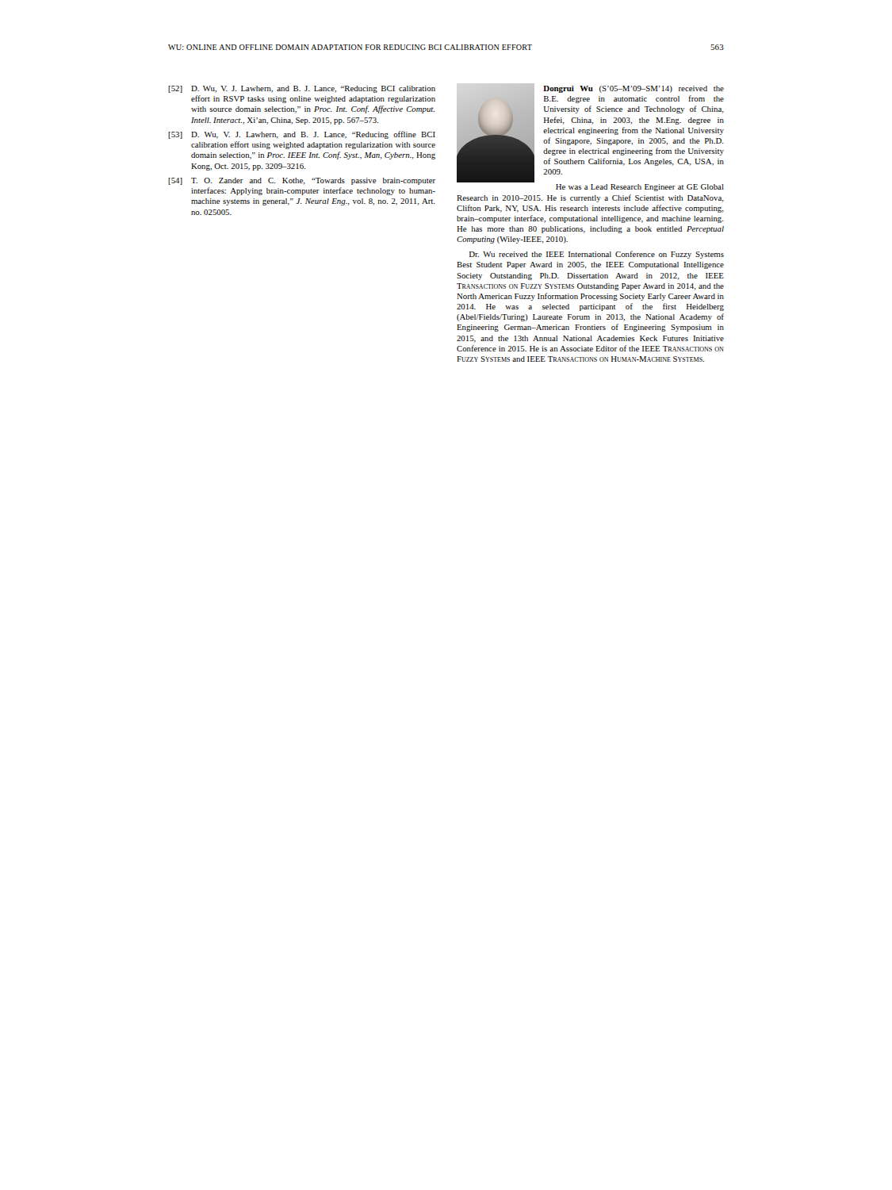WU: ONLINE AND OFFLINE DOMAIN ADAPTATION FOR REDUCING BCI CALIBRATION EFFORT
563
[52] D. Wu, V. J. Lawhern, and B. J. Lance, “Reducing BCI calibration effort in RSVP tasks using online weighted adaptation regularization with source domain selection,” in Proc. Int. Conf. Affective Comput. Intell. Interact., Xi’an, China, Sep. 2015, pp. 567–573.
[53] D. Wu, V. J. Lawhern, and B. J. Lance, “Reducing offline BCI calibration effort using weighted adaptation regularization with source domain selection,” in Proc. IEEE Int. Conf. Syst., Man, Cybern., Hong Kong, Oct. 2015, pp. 3209–3216.
[54] T. O. Zander and C. Kothe, “Towards passive brain-computer interfaces: Applying brain-computer interface technology to human-machine systems in general,” J. Neural Eng., vol. 8, no. 2, 2011, Art. no. 025005.
Dongrui Wu (S’05–M’09–SM’14) received the B.E. degree in automatic control from the University of Science and Technology of China, Hefei, China, in 2003, the M.Eng. degree in electrical engineering from the National University of Singapore, Singapore, in 2005, and the Ph.D. degree in electrical engineering from the University of Southern California, Los Angeles, CA, USA, in 2009.
He was a Lead Research Engineer at GE Global Research in 2010–2015. He is currently a Chief Scientist with DataNova, Clifton Park, NY, USA. His research interests include affective computing, brain–computer interface, computational intelligence, and machine learning. He has more than 80 publications, including a book entitled Perceptual Computing (Wiley-IEEE, 2010).
Dr. Wu received the IEEE International Conference on Fuzzy Systems Best Student Paper Award in 2005, the IEEE Computational Intelligence Society Outstanding Ph.D. Dissertation Award in 2012, the IEEE Transactions on Fuzzy Systems Outstanding Paper Award in 2014, and the North American Fuzzy Information Processing Society Early Career Award in 2014. He was a selected participant of the first Heidelberg (Abel/Fields/Turing) Laureate Forum in 2013, the National Academy of Engineering German–American Frontiers of Engineering Symposium in 2015, and the 13th Annual National Academies Keck Futures Initiative Conference in 2015. He is an Associate Editor of the IEEE Transactions on Fuzzy Systems and IEEE Transactions on Human-Machine Systems.